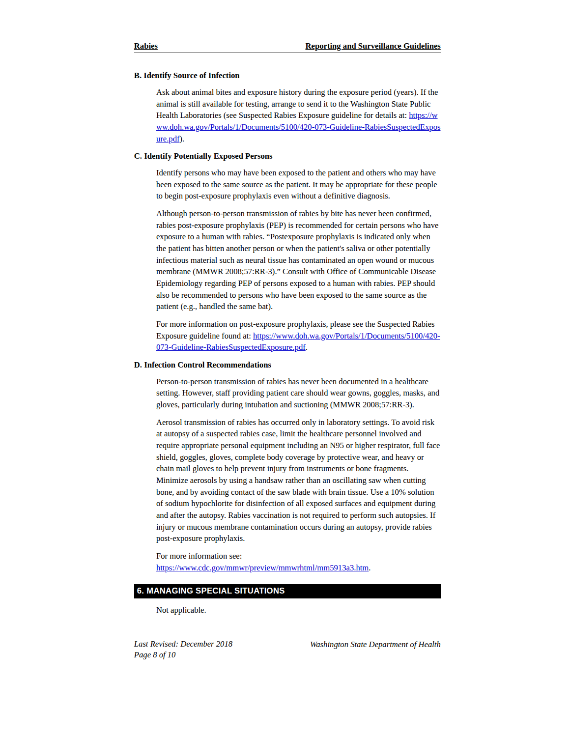Rabies Reporting and Surveillance Guidelines
B. Identify Source of Infection
Ask about animal bites and exposure history during the exposure period (years). If the animal is still available for testing, arrange to send it to the Washington State Public Health Laboratories (see Suspected Rabies Exposure guideline for details at: https://www.doh.wa.gov/Portals/1/Documents/5100/420-073-Guideline-RabiesSuspectedExposure.pdf).
C. Identify Potentially Exposed Persons
Identify persons who may have been exposed to the patient and others who may have been exposed to the same source as the patient. It may be appropriate for these people to begin post-exposure prophylaxis even without a definitive diagnosis.
Although person-to-person transmission of rabies by bite has never been confirmed, rabies post-exposure prophylaxis (PEP) is recommended for certain persons who have exposure to a human with rabies. “Postexposure prophylaxis is indicated only when the patient has bitten another person or when the patient's saliva or other potentially infectious material such as neural tissue has contaminated an open wound or mucous membrane (MMWR 2008;57:RR-3).” Consult with Office of Communicable Disease Epidemiology regarding PEP of persons exposed to a human with rabies. PEP should also be recommended to persons who have been exposed to the same source as the patient (e.g., handled the same bat).
For more information on post-exposure prophylaxis, please see the Suspected Rabies Exposure guideline found at: https://www.doh.wa.gov/Portals/1/Documents/5100/420-073-Guideline-RabiesSuspectedExposure.pdf.
D. Infection Control Recommendations
Person-to-person transmission of rabies has never been documented in a healthcare setting. However, staff providing patient care should wear gowns, goggles, masks, and gloves, particularly during intubation and suctioning (MMWR 2008;57:RR-3).
Aerosol transmission of rabies has occurred only in laboratory settings. To avoid risk at autopsy of a suspected rabies case, limit the healthcare personnel involved and require appropriate personal equipment including an N95 or higher respirator, full face shield, goggles, gloves, complete body coverage by protective wear, and heavy or chain mail gloves to help prevent injury from instruments or bone fragments. Minimize aerosols by using a handsaw rather than an oscillating saw when cutting bone, and by avoiding contact of the saw blade with brain tissue. Use a 10% solution of sodium hypochlorite for disinfection of all exposed surfaces and equipment during and after the autopsy. Rabies vaccination is not required to perform such autopsies. If injury or mucous membrane contamination occurs during an autopsy, provide rabies post-exposure prophylaxis.
For more information see:
https://www.cdc.gov/mmwr/preview/mmwrhtml/mm5913a3.htm.
6. MANAGING SPECIAL SITUATIONS
Not applicable.
Last Revised: December 2018
Page 8 of 10
Washington State Department of Health